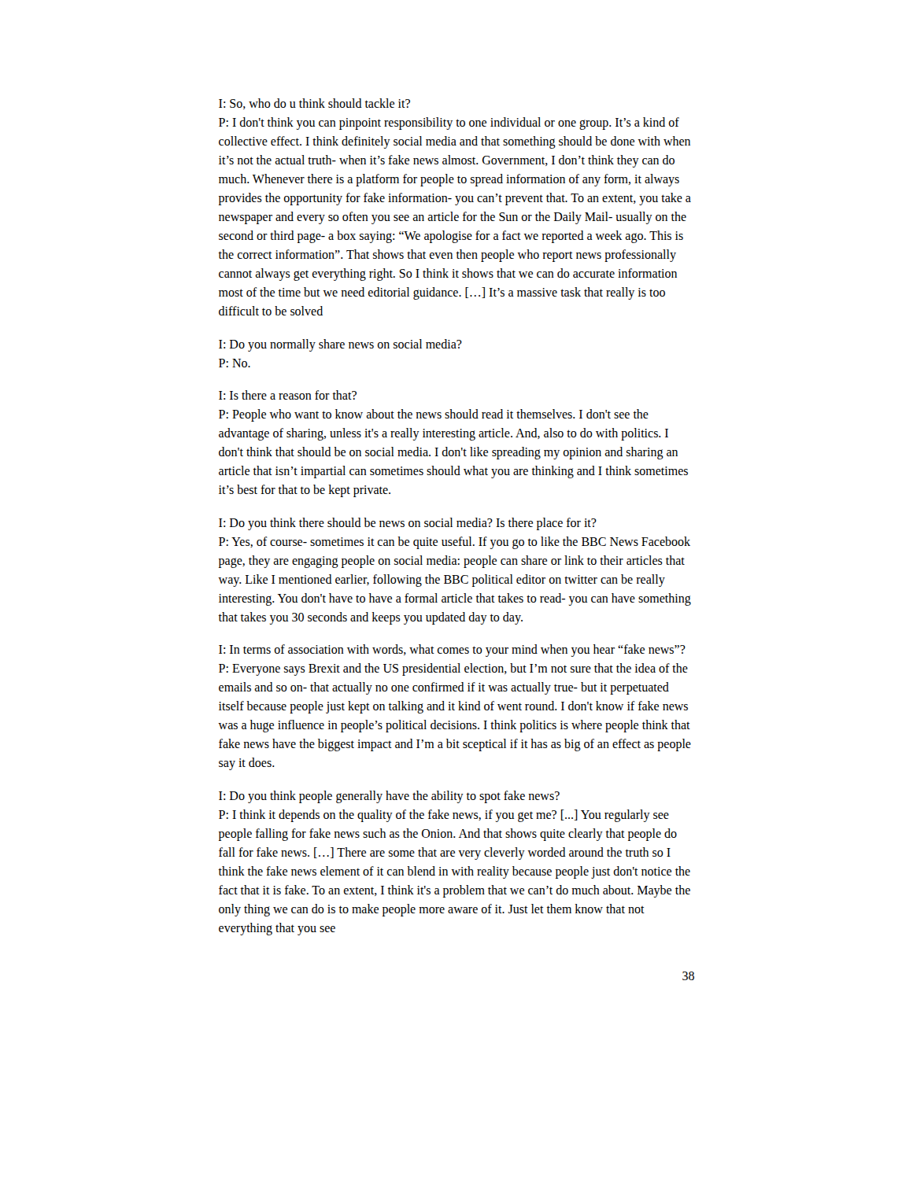I: So, who do u think should tackle it?
P: I don't think you can pinpoint responsibility to one individual or one group. It’s a kind of collective effect. I think definitely social media and that something should be done with when it’s not the actual truth- when it’s fake news almost. Government, I don’t think they can do much. Whenever there is a platform for people to spread information of any form, it always provides the opportunity for fake information- you can’t prevent that. To an extent, you take a newspaper and every so often you see an article for the Sun or the Daily Mail- usually on the second or third page- a box saying: “We apologise for a fact we reported a week ago. This is the correct information”. That shows that even then people who report news professionally cannot always get everything right. So I think it shows that we can do accurate information most of the time but we need editorial guidance. […] It’s a massive task that really is too difficult to be solved
I: Do you normally share news on social media?
P: No.
I: Is there a reason for that?
P: People who want to know about the news should read it themselves. I don't see the advantage of sharing, unless it's a really interesting article. And, also to do with politics. I don't think that should be on social media. I don't like spreading my opinion and sharing an article that isn’t impartial can sometimes should what you are thinking and I think sometimes it’s best for that to be kept private.
I: Do you think there should be news on social media? Is there place for it?
P: Yes, of course- sometimes it can be quite useful. If you go to like the BBC News Facebook page, they are engaging people on social media: people can share or link to their articles that way. Like I mentioned earlier, following the BBC political editor on twitter can be really interesting. You don't have to have a formal article that takes to read- you can have something that takes you 30 seconds and keeps you updated day to day.
I: In terms of association with words, what comes to your mind when you hear “fake news”?
P: Everyone says Brexit and the US presidential election, but I’m not sure that the idea of the emails and so on- that actually no one confirmed if it was actually true- but it perpetuated itself because people just kept on talking and it kind of went round. I don't know if fake news was a huge influence in people’s political decisions. I think politics is where people think that fake news have the biggest impact and I’m a bit sceptical if it has as big of an effect as people say it does.
I: Do you think people generally have the ability to spot fake news?
P: I think it depends on the quality of the fake news, if you get me? [...] You regularly see people falling for fake news such as the Onion. And that shows quite clearly that people do fall for fake news. […] There are some that are very cleverly worded around the truth so I think the fake news element of it can blend in with reality because people just don't notice the fact that it is fake. To an extent, I think it's a problem that we can’t do much about. Maybe the only thing we can do is to make people more aware of it. Just let them know that not everything that you see
38